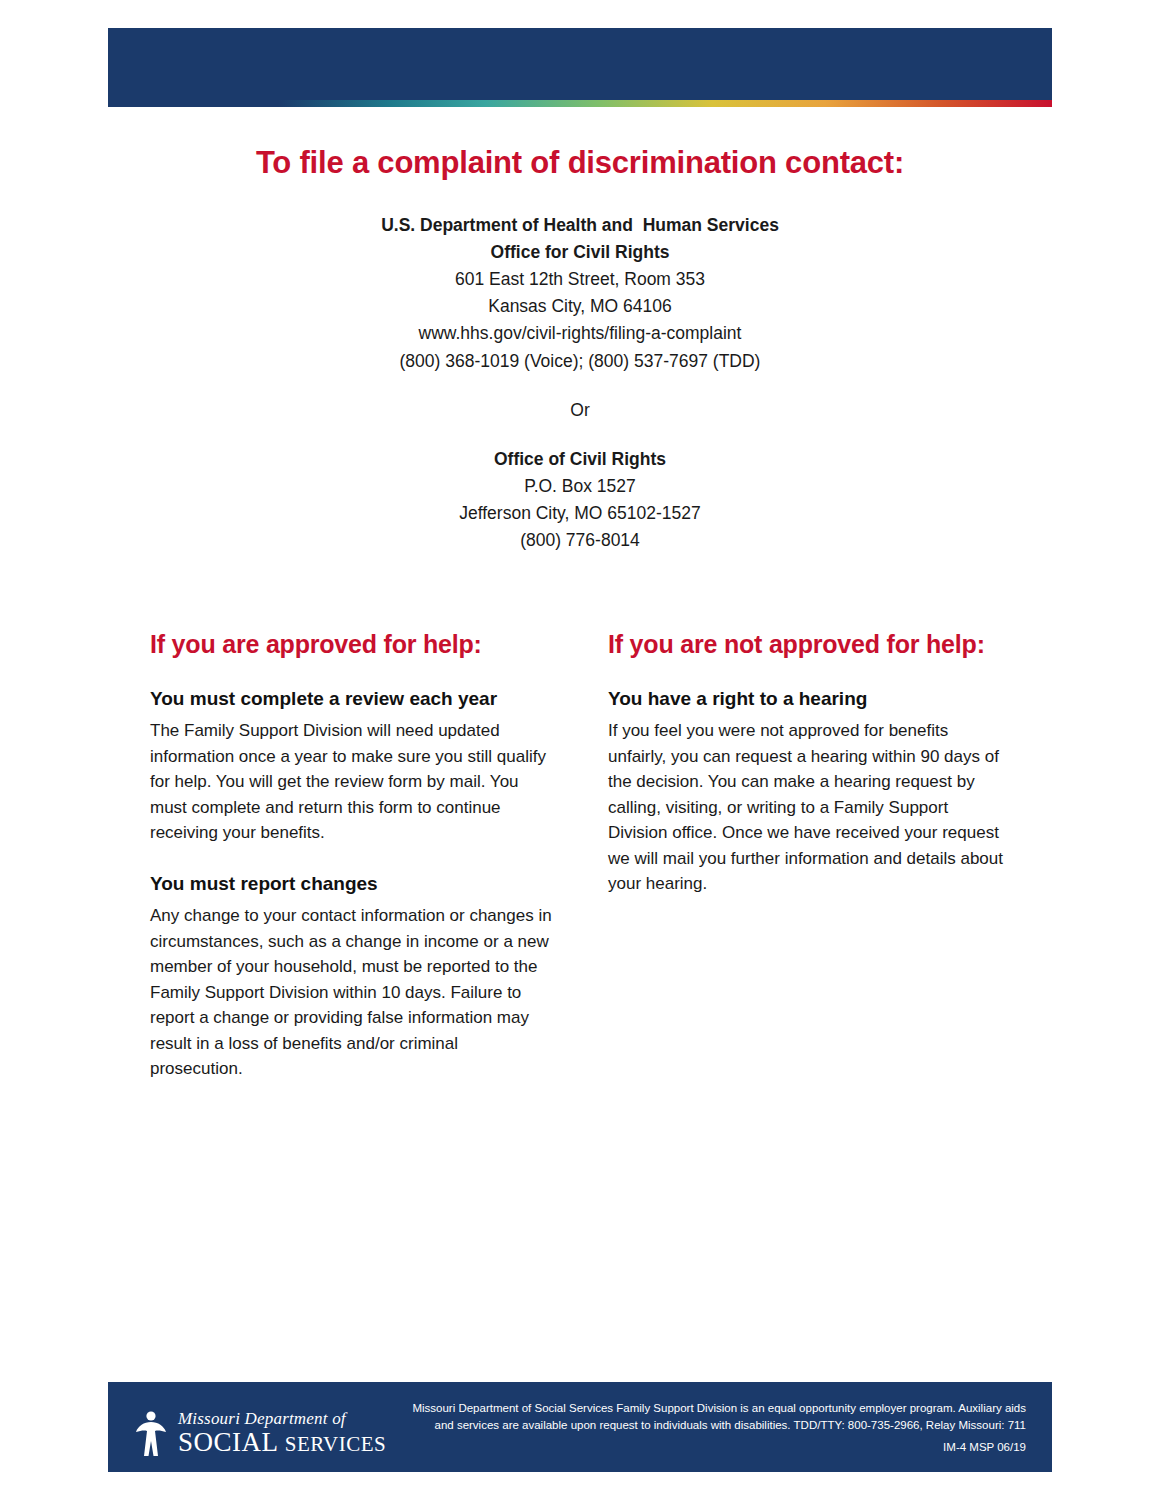To file a complaint of discrimination contact:
U.S. Department of Health and Human Services
Office for Civil Rights
601 East 12th Street, Room 353
Kansas City, MO 64106
www.hhs.gov/civil-rights/filing-a-complaint
(800) 368-1019 (Voice); (800) 537-7697 (TDD)
Or
Office of Civil Rights
P.O. Box 1527
Jefferson City, MO 65102-1527
(800) 776-8014
If you are approved for help:
You must complete a review each year
The Family Support Division will need updated information once a year to make sure you still qualify for help. You will get the review form by mail. You must complete and return this form to continue receiving your benefits.
You must report changes
Any change to your contact information or changes in circumstances, such as a change in income or a new member of your household, must be reported to the Family Support Division within 10 days. Failure to report a change or providing false information may result in a loss of benefits and/or criminal prosecution.
If you are not approved for help:
You have a right to a hearing
If you feel you were not approved for benefits unfairly, you can request a hearing within 90 days of the decision. You can make a hearing request by calling, visiting, or writing to a Family Support Division office. Once we have received your request we will mail you further information and details about your hearing.
Missouri Department of SOCIAL SERVICES
Missouri Department of Social Services Family Support Division is an equal opportunity employer program. Auxiliary aids and services are available upon request to individuals with disabilities. TDD/TTY: 800-735-2966, Relay Missouri: 711
IM-4 MSP 06/19